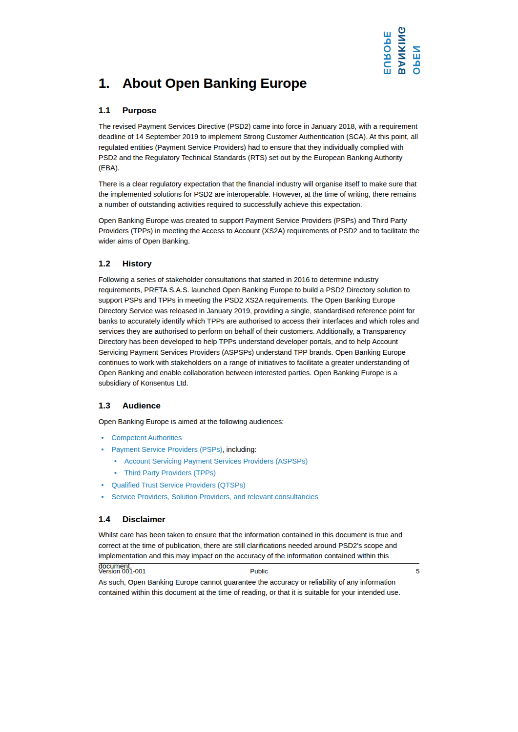OPEN BANKING EUROPE
1. About Open Banking Europe
1.1 Purpose
The revised Payment Services Directive (PSD2) came into force in January 2018, with a requirement deadline of 14 September 2019 to implement Strong Customer Authentication (SCA). At this point, all regulated entities (Payment Service Providers) had to ensure that they individually complied with PSD2 and the Regulatory Technical Standards (RTS) set out by the European Banking Authority (EBA).
There is a clear regulatory expectation that the financial industry will organise itself to make sure that the implemented solutions for PSD2 are interoperable. However, at the time of writing, there remains a number of outstanding activities required to successfully achieve this expectation.
Open Banking Europe was created to support Payment Service Providers (PSPs) and Third Party Providers (TPPs) in meeting the Access to Account (XS2A) requirements of PSD2 and to facilitate the wider aims of Open Banking.
1.2 History
Following a series of stakeholder consultations that started in 2016 to determine industry requirements, PRETA S.A.S. launched Open Banking Europe to build a PSD2 Directory solution to support PSPs and TPPs in meeting the PSD2 XS2A requirements. The Open Banking Europe Directory Service was released in January 2019, providing a single, standardised reference point for banks to accurately identify which TPPs are authorised to access their interfaces and which roles and services they are authorised to perform on behalf of their customers. Additionally, a Transparency Directory has been developed to help TPPs understand developer portals, and to help Account Servicing Payment Services Providers (ASPSPs) understand TPP brands. Open Banking Europe continues to work with stakeholders on a range of initiatives to facilitate a greater understanding of Open Banking and enable collaboration between interested parties. Open Banking Europe is a subsidiary of Konsentus Ltd.
1.3 Audience
Open Banking Europe is aimed at the following audiences:
Competent Authorities
Payment Service Providers (PSPs), including:
Account Servicing Payment Services Providers (ASPSPs)
Third Party Providers (TPPs)
Qualified Trust Service Providers (QTSPs)
Service Providers, Solution Providers, and relevant consultancies
1.4 Disclaimer
Whilst care has been taken to ensure that the information contained in this document is true and correct at the time of publication, there are still clarifications needed around PSD2's scope and implementation and this may impact on the accuracy of the information contained within this document.
As such, Open Banking Europe cannot guarantee the accuracy or reliability of any information contained within this document at the time of reading, or that it is suitable for your intended use.
Version 001-001 Public 5